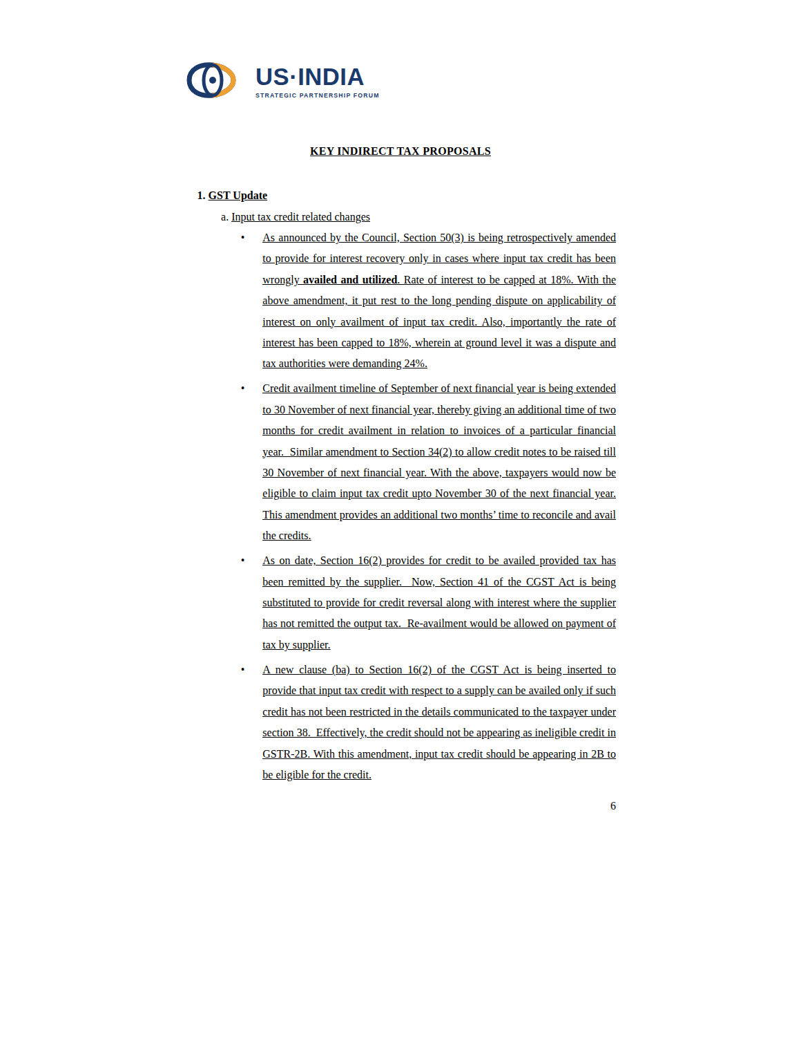US·INDIA
STRATEGIC PARTNERSHIP FORUM
KEY INDIRECT TAX PROPOSALS
GST Update
Input tax credit related changes
As announced by the Council, Section 50(3) is being retrospectively amended to provide for interest recovery only in cases where input tax credit has been wrongly availed and utilized. Rate of interest to be capped at 18%. With the above amendment, it put rest to the long pending dispute on applicability of interest on only availment of input tax credit. Also, importantly the rate of interest has been capped to 18%, wherein at ground level it was a dispute and tax authorities were demanding 24%.
Credit availment timeline of September of next financial year is being extended to 30 November of next financial year, thereby giving an additional time of two months for credit availment in relation to invoices of a particular financial year. Similar amendment to Section 34(2) to allow credit notes to be raised till 30 November of next financial year. With the above, taxpayers would now be eligible to claim input tax credit upto November 30 of the next financial year. This amendment provides an additional two months’ time to reconcile and avail the credits.
As on date, Section 16(2) provides for credit to be availed provided tax has been remitted by the supplier. Now, Section 41 of the CGST Act is being substituted to provide for credit reversal along with interest where the supplier has not remitted the output tax. Re-availment would be allowed on payment of tax by supplier.
A new clause (ba) to Section 16(2) of the CGST Act is being inserted to provide that input tax credit with respect to a supply can be availed only if such credit has not been restricted in the details communicated to the taxpayer under section 38. Effectively, the credit should not be appearing as ineligible credit in GSTR-2B. With this amendment, input tax credit should be appearing in 2B to be eligible for the credit.
6